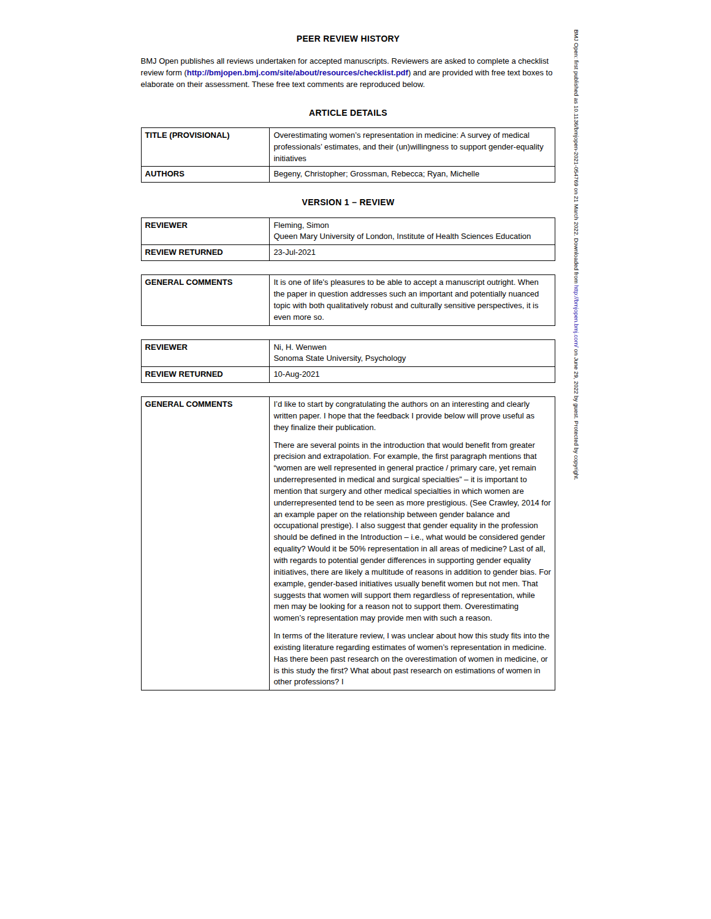BMJ Open: first published as 10.1136/bmjopen-2021-054769 on 21 March 2022. Downloaded from http://bmjopen.bmj.com/ on June 29, 2022 by guest. Protected by copyright.
PEER REVIEW HISTORY
BMJ Open publishes all reviews undertaken for accepted manuscripts. Reviewers are asked to complete a checklist review form (http://bmjopen.bmj.com/site/about/resources/checklist.pdf) and are provided with free text boxes to elaborate on their assessment. These free text comments are reproduced below.
ARTICLE DETAILS
| TITLE (PROVISIONAL) | Overestimating women’s representation in medicine: A survey of medical professionals’ estimates, and their (un)willingness to support gender-equality initiatives |
| AUTHORS | Begeny, Christopher; Grossman, Rebecca; Ryan, Michelle |
VERSION 1 – REVIEW
| REVIEWER | Fleming, Simon Queen Mary University of London, Institute of Health Sciences Education |
| REVIEW RETURNED | 23-Jul-2021 |
| GENERAL COMMENTS | It is one of life's pleasures to be able to accept a manuscript outright. When the paper in question addresses such an important and potentially nuanced topic with both qualitatively robust and culturally sensitive perspectives, it is even more so. |
| REVIEWER | Ni, H. Wenwen Sonoma State University, Psychology |
| REVIEW RETURNED | 10-Aug-2021 |
| GENERAL COMMENTS | I’d like to start by congratulating the authors on an interesting and clearly written paper. I hope that the feedback I provide below will prove useful as they finalize their publication. There are several points in the introduction that would benefit from greater precision and extrapolation. For example, the first paragraph mentions that “women are well represented in general practice / primary care, yet remain underrepresented in medical and surgical specialties” – it is important to mention that surgery and other medical specialties in which women are underrepresented tend to be seen as more prestigious. (See Crawley, 2014 for an example paper on the relationship between gender balance and occupational prestige). I also suggest that gender equality in the profession should be defined in the Introduction – i.e., what would be considered gender equality? Would it be 50% representation in all areas of medicine? Last of all, with regards to potential gender differences in supporting gender equality initiatives, there are likely a multitude of reasons in addition to gender bias. For example, gender-based initiatives usually benefit women but not men. That suggests that women will support them regardless of representation, while men may be looking for a reason not to support them. Overestimating women’s representation may provide men with such a reason. In terms of the literature review, I was unclear about how this study fits into the existing literature regarding estimates of women’s representation in medicine. Has there been past research on the overestimation of women in medicine, or is this study the first? What about past research on estimations of women in other professions? I |